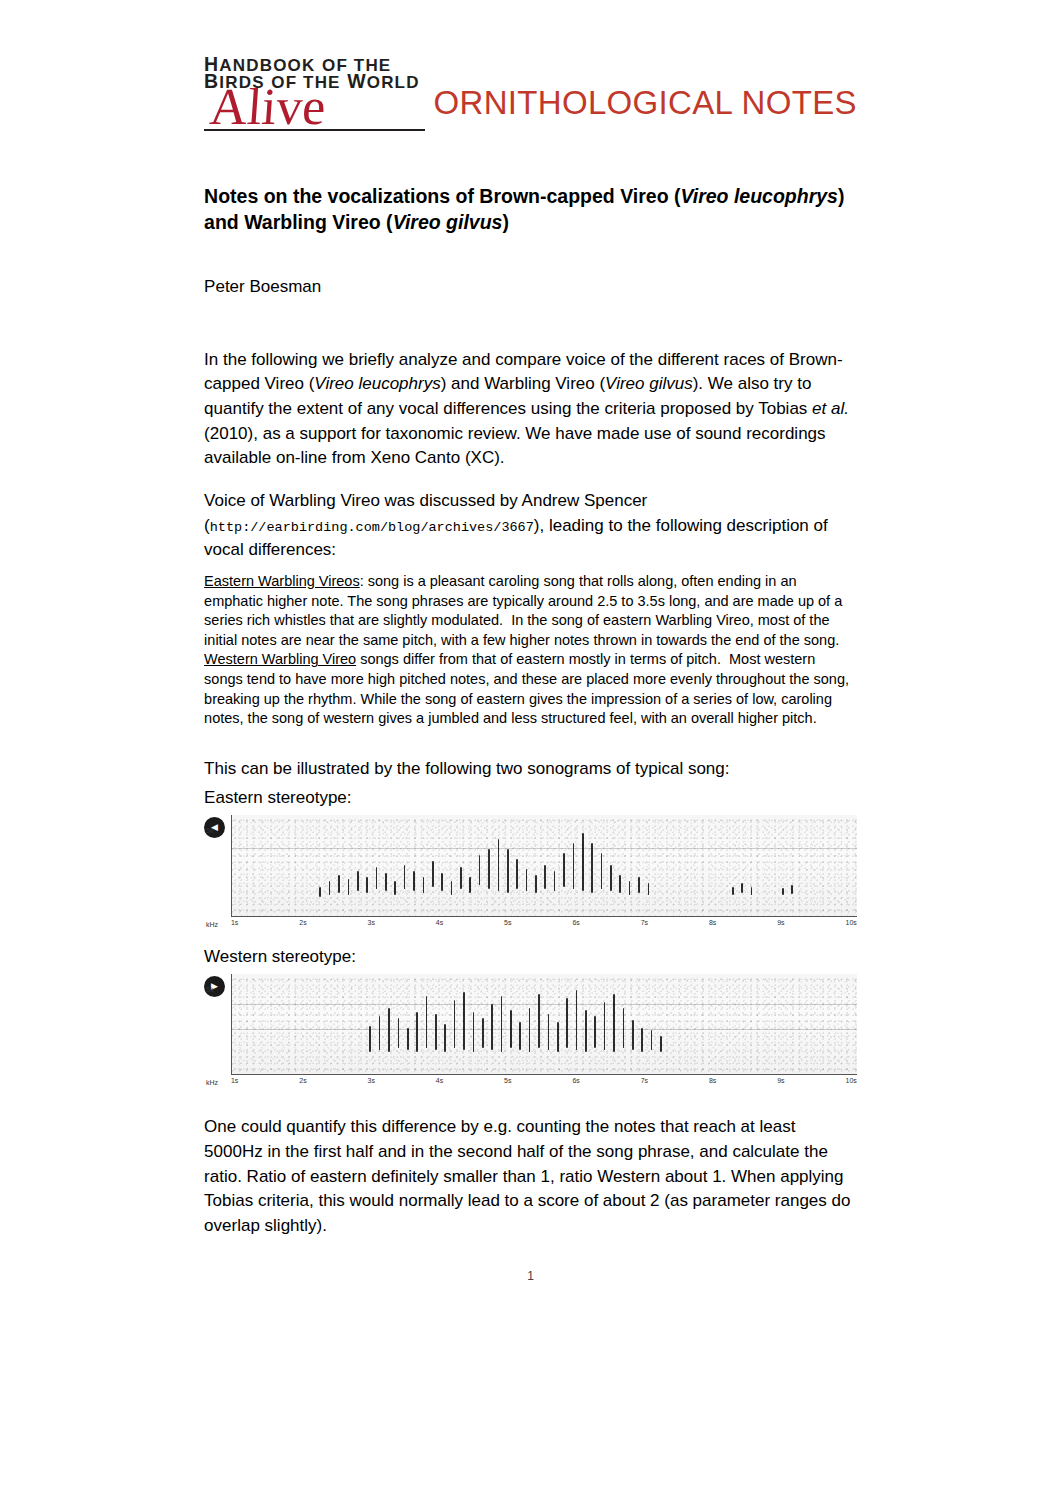HANDBOOK OF THE
BIRDS OF THE WORLD
Alive
ORNITHOLOGICAL NOTES
Notes on the vocalizations of Brown-capped Vireo (Vireo leucophrys) and Warbling Vireo (Vireo gilvus)
Peter Boesman
In the following we briefly analyze and compare voice of the different races of Brown-capped Vireo (Vireo leucophrys) and Warbling Vireo (Vireo gilvus). We also try to quantify the extent of any vocal differences using the criteria proposed by Tobias et al. (2010), as a support for taxonomic review. We have made use of sound recordings available on-line from Xeno Canto (XC).
Voice of Warbling Vireo was discussed by Andrew Spencer (http://earbirding.com/blog/archives/3667), leading to the following description of vocal differences:
Eastern Warbling Vireos: song is a pleasant caroling song that rolls along, often ending in an emphatic higher note. The song phrases are typically around 2.5 to 3.5s long, and are made up of a series rich whistles that are slightly modulated. In the song of eastern Warbling Vireo, most of the initial notes are near the same pitch, with a few higher notes thrown in towards the end of the song.
Western Warbling Vireo songs differ from that of eastern mostly in terms of pitch. Most western songs tend to have more high pitched notes, and these are placed more evenly throughout the song, breaking up the rhythm. While the song of eastern gives the impression of a series of low, caroling notes, the song of western gives a jumbled and less structured feel, with an overall higher pitch.
This can be illustrated by the following two sonograms of typical song:
Eastern stereotype:
◀
5k
1s 2s 3s 4s 5s 6s 7s 8s 9s 10s
kHz
Western stereotype:
▶
5k
1s 2s 3s 4s 5s 6s 7s 8s 9s 10s
kHz
One could quantify this difference by e.g. counting the notes that reach at least 5000Hz in the first half and in the second half of the song phrase, and calculate the ratio. Ratio of eastern definitely smaller than 1, ratio Western about 1. When applying Tobias criteria, this would normally lead to a score of about 2 (as parameter ranges do overlap slightly).
1